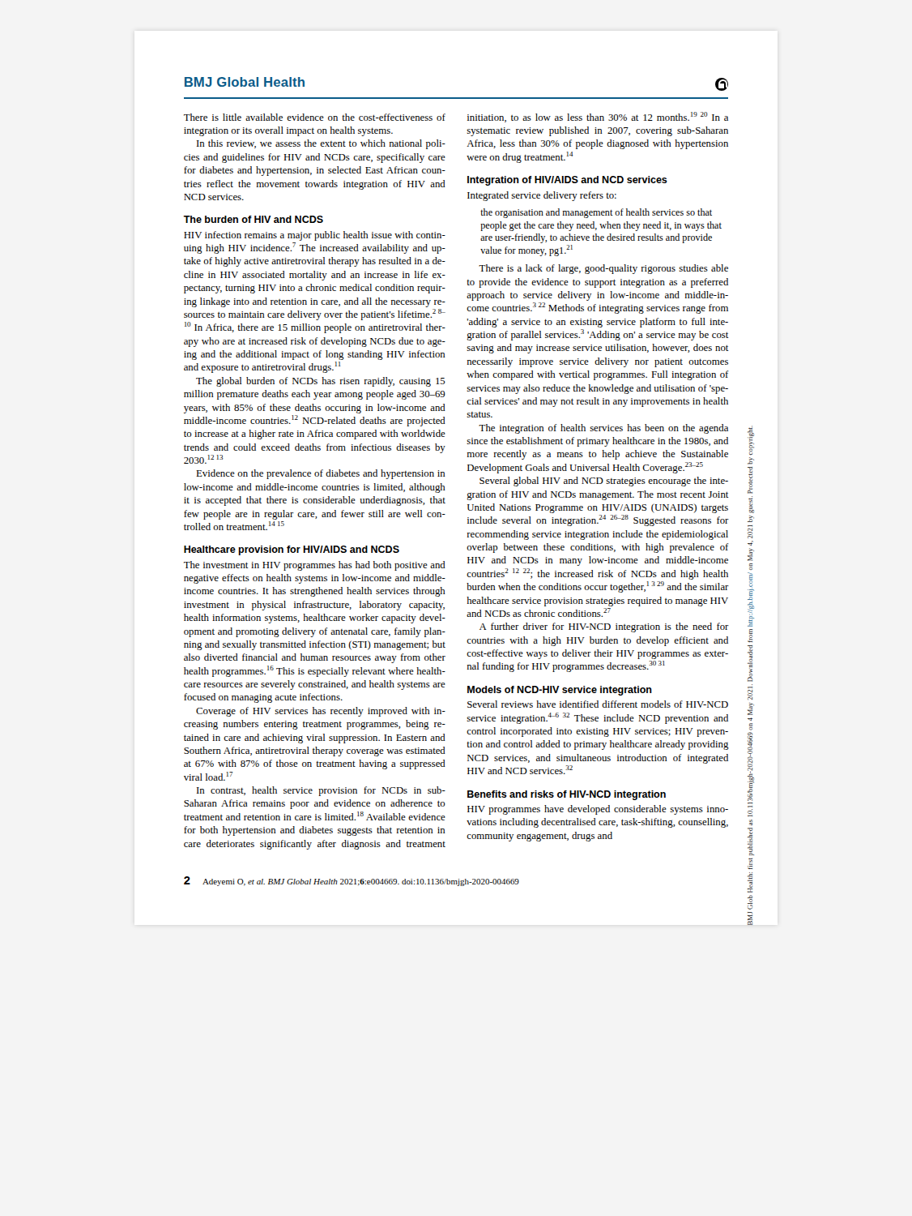BMJ Glob Health: first published as 10.1136/bmjgh-2020-004669 on 4 May 2021. Downloaded from http://gh.bmj.com/ on May 4, 2021 by guest. Protected by copyright.
BMJ Global Health
There is little available evidence on the cost-effectiveness of integration or its overall impact on health systems.
In this review, we assess the extent to which national policies and guidelines for HIV and NCDs care, specifically care for diabetes and hypertension, in selected East African countries reflect the movement towards integration of HIV and NCD services.
The burden of HIV and NCDS
HIV infection remains a major public health issue with continuing high HIV incidence.7 The increased availability and uptake of highly active antiretroviral therapy has resulted in a decline in HIV associated mortality and an increase in life expectancy, turning HIV into a chronic medical condition requiring linkage into and retention in care, and all the necessary resources to maintain care delivery over the patient's lifetime.2 8–10 In Africa, there are 15 million people on antiretroviral therapy who are at increased risk of developing NCDs due to ageing and the additional impact of long standing HIV infection and exposure to antiretroviral drugs.11
The global burden of NCDs has risen rapidly, causing 15 million premature deaths each year among people aged 30–69 years, with 85% of these deaths occuring in low-income and middle-income countries.12 NCD-related deaths are projected to increase at a higher rate in Africa compared with worldwide trends and could exceed deaths from infectious diseases by 2030.12 13
Evidence on the prevalence of diabetes and hypertension in low-income and middle-income countries is limited, although it is accepted that there is considerable underdiagnosis, that few people are in regular care, and fewer still are well controlled on treatment.14 15
Healthcare provision for HIV/AIDS and NCDS
The investment in HIV programmes has had both positive and negative effects on health systems in low-income and middle-income countries. It has strengthened health services through investment in physical infrastructure, laboratory capacity, health information systems, healthcare worker capacity development and promoting delivery of antenatal care, family planning and sexually transmitted infection (STI) management; but also diverted financial and human resources away from other health programmes.16 This is especially relevant where healthcare resources are severely constrained, and health systems are focused on managing acute infections.
Coverage of HIV services has recently improved with increasing numbers entering treatment programmes, being retained in care and achieving viral suppression. In Eastern and Southern Africa, antiretroviral therapy coverage was estimated at 67% with 87% of those on treatment having a suppressed viral load.17
In contrast, health service provision for NCDs in sub-Saharan Africa remains poor and evidence on adherence to treatment and retention in care is limited.18 Available evidence for both hypertension and diabetes suggests that retention in care deteriorates significantly after diagnosis and treatment initiation, to as low as less than 30% at 12 months.19 20 In a systematic review published in 2007, covering sub-Saharan Africa, less than 30% of people diagnosed with hypertension were on drug treatment.14
Integration of HIV/AIDS and NCD services
Integrated service delivery refers to:
the organisation and management of health services so that people get the care they need, when they need it, in ways that are user-friendly, to achieve the desired results and provide value for money, pg1.21
There is a lack of large, good-quality rigorous studies able to provide the evidence to support integration as a preferred approach to service delivery in low-income and middle-income countries.3 22 Methods of integrating services range from 'adding' a service to an existing service platform to full integration of parallel services.3 'Adding on' a service may be cost saving and may increase service utilisation, however, does not necessarily improve service delivery nor patient outcomes when compared with vertical programmes. Full integration of services may also reduce the knowledge and utilisation of 'special services' and may not result in any improvements in health status.
The integration of health services has been on the agenda since the establishment of primary healthcare in the 1980s, and more recently as a means to help achieve the Sustainable Development Goals and Universal Health Coverage.23–25
Several global HIV and NCD strategies encourage the integration of HIV and NCDs management. The most recent Joint United Nations Programme on HIV/AIDS (UNAIDS) targets include several on integration.24 26–28 Suggested reasons for recommending service integration include the epidemiological overlap between these conditions, with high prevalence of HIV and NCDs in many low-income and middle-income countries2 12 22; the increased risk of NCDs and high health burden when the conditions occur together,1 3 29 and the similar healthcare service provision strategies required to manage HIV and NCDs as chronic conditions.27
A further driver for HIV-NCD integration is the need for countries with a high HIV burden to develop efficient and cost-effective ways to deliver their HIV programmes as external funding for HIV programmes decreases.30 31
Models of NCD-HIV service integration
Several reviews have identified different models of HIV-NCD service integration.4–6 32 These include NCD prevention and control incorporated into existing HIV services; HIV prevention and control added to primary healthcare already providing NCD services, and simultaneous introduction of integrated HIV and NCD services.32
Benefits and risks of HIV-NCD integration
HIV programmes have developed considerable systems innovations including decentralised care, task-shifting, counselling, community engagement, drugs and
2
Adeyemi O, et al. BMJ Global Health 2021;6:e004669. doi:10.1136/bmjgh-2020-004669